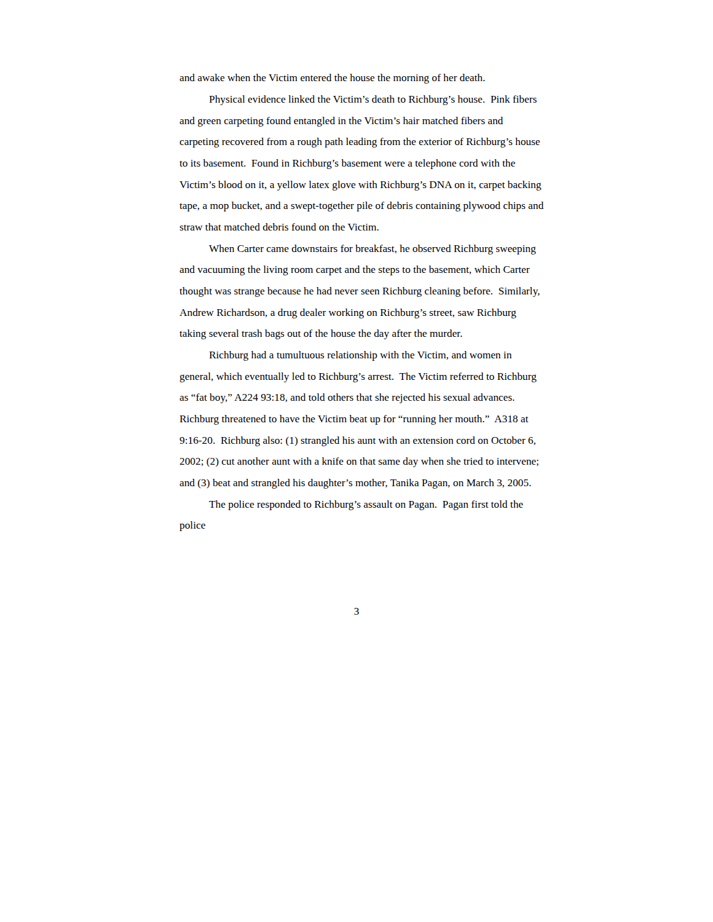and awake when the Victim entered the house the morning of her death.
Physical evidence linked the Victim’s death to Richburg’s house. Pink fibers and green carpeting found entangled in the Victim’s hair matched fibers and carpeting recovered from a rough path leading from the exterior of Richburg’s house to its basement. Found in Richburg’s basement were a telephone cord with the Victim’s blood on it, a yellow latex glove with Richburg’s DNA on it, carpet backing tape, a mop bucket, and a swept-together pile of debris containing plywood chips and straw that matched debris found on the Victim.
When Carter came downstairs for breakfast, he observed Richburg sweeping and vacuuming the living room carpet and the steps to the basement, which Carter thought was strange because he had never seen Richburg cleaning before. Similarly, Andrew Richardson, a drug dealer working on Richburg’s street, saw Richburg taking several trash bags out of the house the day after the murder.
Richburg had a tumultuous relationship with the Victim, and women in general, which eventually led to Richburg’s arrest. The Victim referred to Richburg as “fat boy,” A224 93:18, and told others that she rejected his sexual advances. Richburg threatened to have the Victim beat up for “running her mouth.” A318 at 9:16-20. Richburg also: (1) strangled his aunt with an extension cord on October 6, 2002; (2) cut another aunt with a knife on that same day when she tried to intervene; and (3) beat and strangled his daughter’s mother, Tanika Pagan, on March 3, 2005.
The police responded to Richburg’s assault on Pagan. Pagan first told the police
3